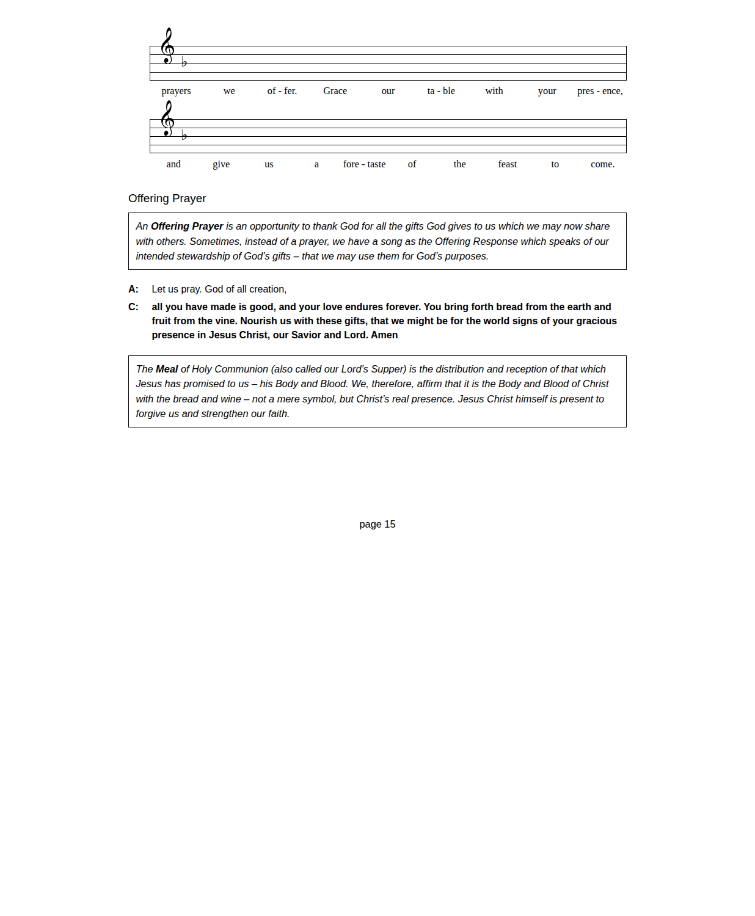𝄞 ♭
prayers we of - fer. Grace our ta - ble with your pres - ence,
𝄞 ♭
and give us afore - taste of the feast to come.
Offering Prayer
An Offering Prayer is an opportunity to thank God for all the gifts God gives to us which we may now share with others. Sometimes, instead of a prayer, we have a song as the Offering Response which speaks of our intended stewardship of God’s gifts – that we may use them for God’s purposes.
A: Let us pray. God of all creation,
C: all you have made is good, and your love endures forever. You bring forth bread from the earth and fruit from the vine. Nourish us with these gifts, that we might be for the world signs of your gracious presence in Jesus Christ, our Savior and Lord. Amen
The Meal of Holy Communion (also called our Lord’s Supper) is the distribution and reception of that which Jesus has promised to us – his Body and Blood. We, therefore, affirm that it is the Body and Blood of Christ with the bread and wine – not a mere symbol, but Christ’s real presence. Jesus Christ himself is present to forgive us and strengthen our faith.
page 15